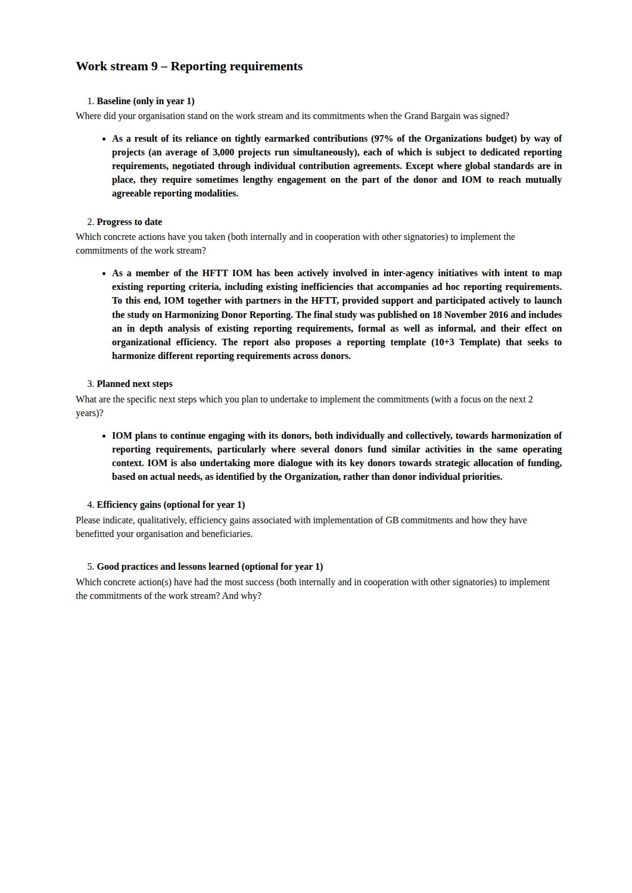Work stream 9 – Reporting requirements
Baseline (only in year 1)
Where did your organisation stand on the work stream and its commitments when the Grand Bargain was signed?
As a result of its reliance on tightly earmarked contributions (97% of the Organizations budget) by way of projects (an average of 3,000 projects run simultaneously), each of which is subject to dedicated reporting requirements, negotiated through individual contribution agreements. Except where global standards are in place, they require sometimes lengthy engagement on the part of the donor and IOM to reach mutually agreeable reporting modalities.
Progress to date
Which concrete actions have you taken (both internally and in cooperation with other signatories) to implement the commitments of the work stream?
As a member of the HFTT IOM has been actively involved in inter-agency initiatives with intent to map existing reporting criteria, including existing inefficiencies that accompanies ad hoc reporting requirements. To this end, IOM together with partners in the HFTT, provided support and participated actively to launch the study on Harmonizing Donor Reporting. The final study was published on 18 November 2016 and includes an in depth analysis of existing reporting requirements, formal as well as informal, and their effect on organizational efficiency. The report also proposes a reporting template (10+3 Template) that seeks to harmonize different reporting requirements across donors.
Planned next steps
What are the specific next steps which you plan to undertake to implement the commitments (with a focus on the next 2 years)?
IOM plans to continue engaging with its donors, both individually and collectively, towards harmonization of reporting requirements, particularly where several donors fund similar activities in the same operating context. IOM is also undertaking more dialogue with its key donors towards strategic allocation of funding, based on actual needs, as identified by the Organization, rather than donor individual priorities.
Efficiency gains (optional for year 1)
Please indicate, qualitatively, efficiency gains associated with implementation of GB commitments and how they have benefitted your organisation and beneficiaries.
Good practices and lessons learned (optional for year 1)
Which concrete action(s) have had the most success (both internally and in cooperation with other signatories) to implement the commitments of the work stream? And why?